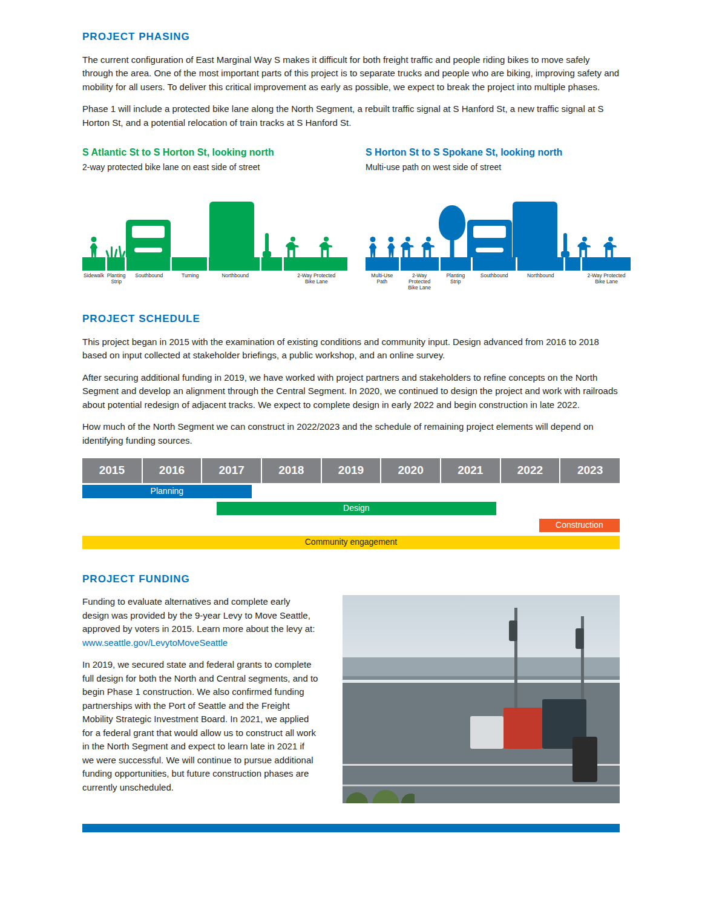PROJECT PHASING
The current configuration of East Marginal Way S makes it difficult for both freight traffic and people riding bikes to move safely through the area. One of the most important parts of this project is to separate trucks and people who are biking, improving safety and mobility for all users. To deliver this critical improvement as early as possible, we expect to break the project into multiple phases.
Phase 1 will include a protected bike lane along the North Segment, a rebuilt traffic signal at S Hanford St, a new traffic signal at S Horton St, and a potential relocation of train tracks at S Hanford St.
S Atlantic St to S Horton St, looking north
2-way protected bike lane on east side of street
Sidewalk Planting
Strip Southbound Turning Northbound 2-Way Protected
Bike Lane
S Horton St to S Spokane St, looking north
Multi-use path on west side of street
Multi-Use Path 2-Way
Protected
Bike Lane Planting
Strip Southbound Northbound 2-Way Protected
Bike Lane
PROJECT SCHEDULE
This project began in 2015 with the examination of existing conditions and community input. Design advanced from 2016 to 2018 based on input collected at stakeholder briefings, a public workshop, and an online survey.
After securing additional funding in 2019, we have worked with project partners and stakeholders to refine concepts on the North Segment and develop an alignment through the Central Segment. In 2020, we continued to design the project and work with railroads about potential redesign of adjacent tracks. We expect to complete design in early 2022 and begin construction in late 2022.
How much of the North Segment we can construct in 2022/2023 and the schedule of remaining project elements will depend on identifying funding sources.
| 2015 | 2016 | 2017 | 2018 | 2019 | 2020 | 2021 | 2022 | 2023 |
| --- | --- | --- | --- | --- | --- | --- | --- | --- |
| Planning |
| Design |
| Construction |
| Community engagement |
PROJECT FUNDING
Funding to evaluate alternatives and complete early design was provided by the 9-year Levy to Move Seattle, approved by voters in 2015. Learn more about the levy at: www.seattle.gov/LevytoMoveSeattle
In 2019, we secured state and federal grants to complete full design for both the North and Central segments, and to begin Phase 1 construction. We also confirmed funding partnerships with the Port of Seattle and the Freight Mobility Strategic Investment Board. In 2021, we applied for a federal grant that would allow us to construct all work in the North Segment and expect to learn late in 2021 if we were successful. We will continue to pursue additional funding opportunities, but future construction phases are currently unscheduled.